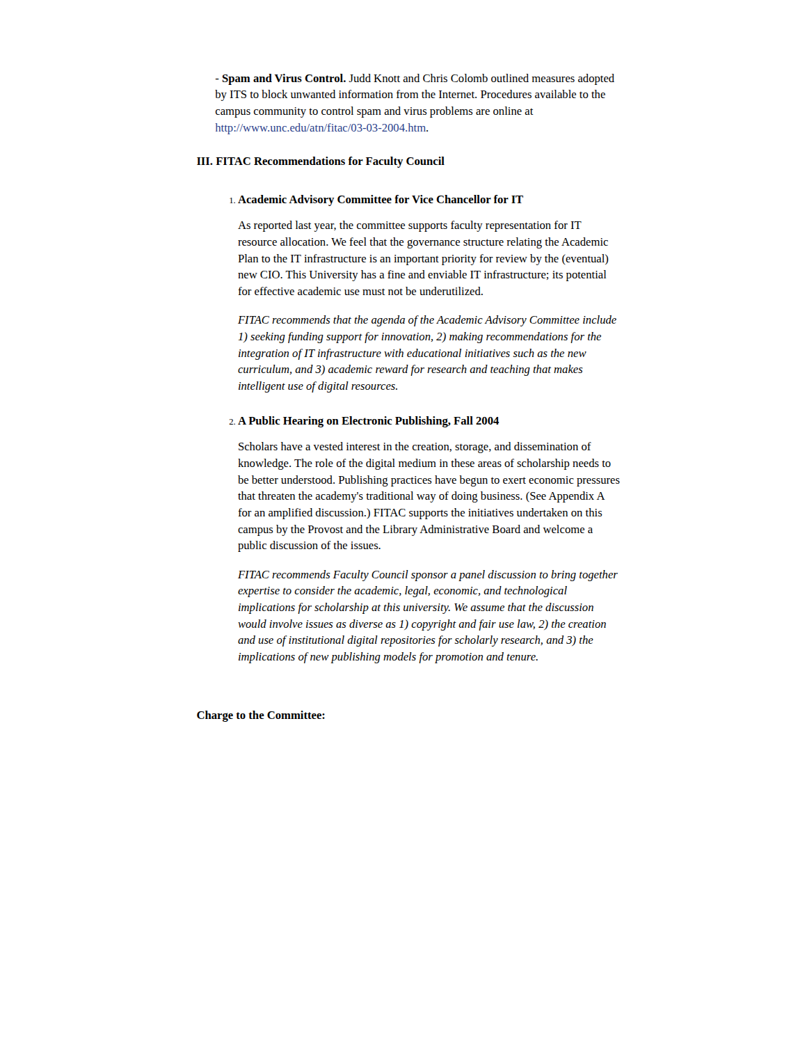- Spam and Virus Control. Judd Knott and Chris Colomb outlined measures adopted by ITS to block unwanted information from the Internet. Procedures available to the campus community to control spam and virus problems are online at http://www.unc.edu/atn/fitac/03-03-2004.htm.
III. FITAC Recommendations for Faculty Council
Academic Advisory Committee for Vice Chancellor for IT
As reported last year, the committee supports faculty representation for IT resource allocation. We feel that the governance structure relating the Academic Plan to the IT infrastructure is an important priority for review by the (eventual) new CIO. This University has a fine and enviable IT infrastructure; its potential for effective academic use must not be underutilized.
FITAC recommends that the agenda of the Academic Advisory Committee include 1) seeking funding support for innovation, 2) making recommendations for the integration of IT infrastructure with educational initiatives such as the new curriculum, and 3) academic reward for research and teaching that makes intelligent use of digital resources.
A Public Hearing on Electronic Publishing, Fall 2004
Scholars have a vested interest in the creation, storage, and dissemination of knowledge. The role of the digital medium in these areas of scholarship needs to be better understood. Publishing practices have begun to exert economic pressures that threaten the academy's traditional way of doing business. (See Appendix A for an amplified discussion.) FITAC supports the initiatives undertaken on this campus by the Provost and the Library Administrative Board and welcome a public discussion of the issues.
FITAC recommends Faculty Council sponsor a panel discussion to bring together expertise to consider the academic, legal, economic, and technological implications for scholarship at this university. We assume that the discussion would involve issues as diverse as 1) copyright and fair use law, 2) the creation and use of institutional digital repositories for scholarly research, and 3) the implications of new publishing models for promotion and tenure.
Charge to the Committee: